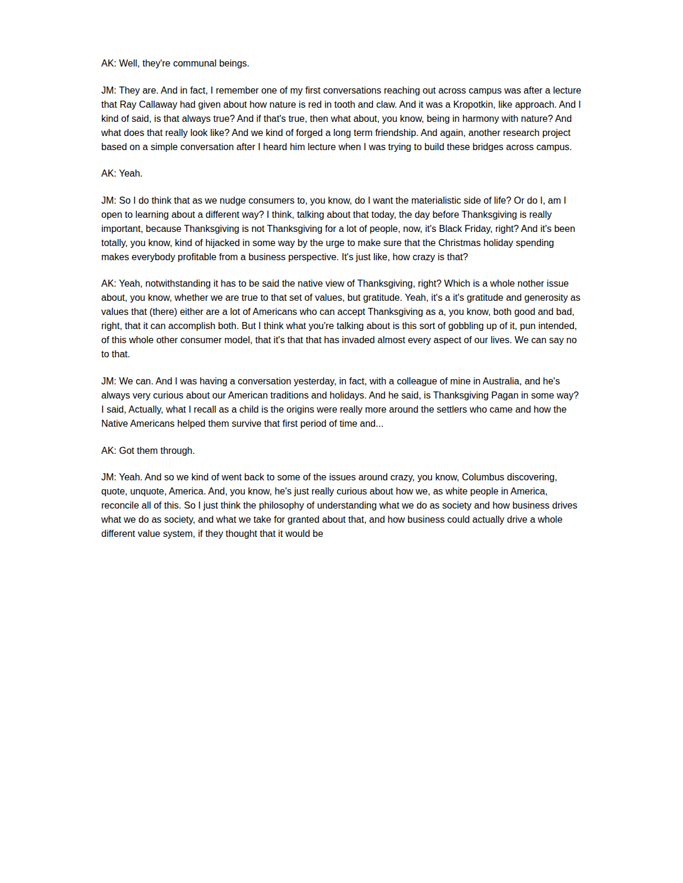AK: Well, they're communal beings.
JM: They are. And in fact, I remember one of my first conversations reaching out across campus was after a lecture that Ray Callaway had given about how nature is red in tooth and claw. And it was a Kropotkin, like approach. And I kind of said, is that always true? And if that's true, then what about, you know, being in harmony with nature? And what does that really look like? And we kind of forged a long term friendship. And again, another research project based on a simple conversation after I heard him lecture when I was trying to build these bridges across campus.
AK: Yeah.
JM: So I do think that as we nudge consumers to, you know, do I want the materialistic side of life? Or do I, am I open to learning about a different way? I think, talking about that today, the day before Thanksgiving is really important, because Thanksgiving is not Thanksgiving for a lot of people, now, it's Black Friday, right? And it's been totally, you know, kind of hijacked in some way by the urge to make sure that the Christmas holiday spending makes everybody profitable from a business perspective. It's just like, how crazy is that?
AK: Yeah, notwithstanding it has to be said the native view of Thanksgiving, right? Which is a whole nother issue about, you know, whether we are true to that set of values, but gratitude. Yeah, it's a it's gratitude and generosity as values that (there) either are a lot of Americans who can accept Thanksgiving as a, you know, both good and bad, right, that it can accomplish both. But I think what you're talking about is this sort of gobbling up of it, pun intended, of this whole other consumer model, that it's that that has invaded almost every aspect of our lives. We can say no to that.
JM: We can. And I was having a conversation yesterday, in fact, with a colleague of mine in Australia, and he's always very curious about our American traditions and holidays. And he said, is Thanksgiving Pagan in some way? I said, Actually, what I recall as a child is the origins were really more around the settlers who came and how the Native Americans helped them survive that first period of time and...
AK: Got them through.
JM: Yeah. And so we kind of went back to some of the issues around crazy, you know, Columbus discovering, quote, unquote, America. And, you know, he's just really curious about how we, as white people in America, reconcile all of this. So I just think the philosophy of understanding what we do as society and how business drives what we do as society, and what we take for granted about that, and how business could actually drive a whole different value system, if they thought that it would be